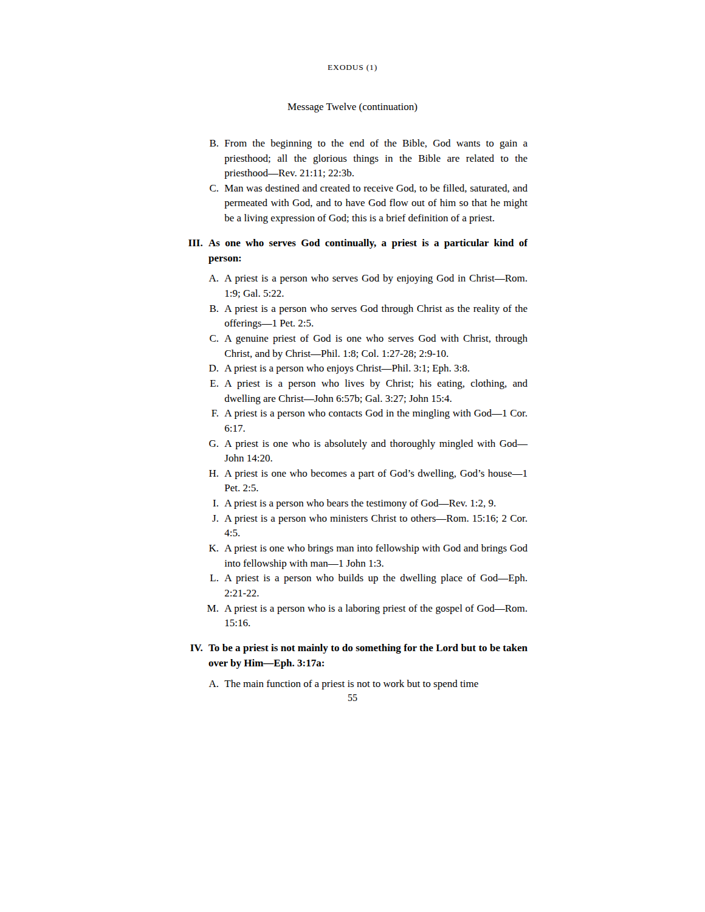EXODUS (1)
Message Twelve (continuation)
| B. | From the beginning to the end of the Bible, God wants to gain a priesthood; all the glorious things in the Bible are related to the priesthood—Rev. 21:11; 22:3b. |
| C. | Man was destined and created to receive God, to be filled, saturated, and permeated with God, and to have God flow out of him so that he might be a living expression of God; this is a brief definition of a priest. |
| III. | As one who serves God continually, a priest is a particular kind of person: |
| A. | A priest is a person who serves God by enjoying God in Christ—Rom. 1:9; Gal. 5:22. |
| B. | A priest is a person who serves God through Christ as the reality of the offerings—1 Pet. 2:5. |
| C. | A genuine priest of God is one who serves God with Christ, through Christ, and by Christ—Phil. 1:8; Col. 1:27-28; 2:9-10. |
| D. | A priest is a person who enjoys Christ—Phil. 3:1; Eph. 3:8. |
| E. | A priest is a person who lives by Christ; his eating, clothing, and dwelling are Christ—John 6:57b; Gal. 3:27; John 15:4. |
| F. | A priest is a person who contacts God in the mingling with God—1 Cor. 6:17. |
| G. | A priest is one who is absolutely and thoroughly mingled with God—John 14:20. |
| H. | A priest is one who becomes a part of God’s dwelling, God’s house—1 Pet. 2:5. |
| I. | A priest is a person who bears the testimony of God—Rev. 1:2, 9. |
| J. | A priest is a person who ministers Christ to others—Rom. 15:16; 2 Cor. 4:5. |
| K. | A priest is one who brings man into fellowship with God and brings God into fellowship with man—1 John 1:3. |
| L. | A priest is a person who builds up the dwelling place of God—Eph. 2:21-22. |
| M. | A priest is a person who is a laboring priest of the gospel of God—Rom. 15:16. |
| IV. | To be a priest is not mainly to do something for the Lord but to be taken over by Him—Eph. 3:17a: |
| A. | The main function of a priest is not to work but to spend time |
55